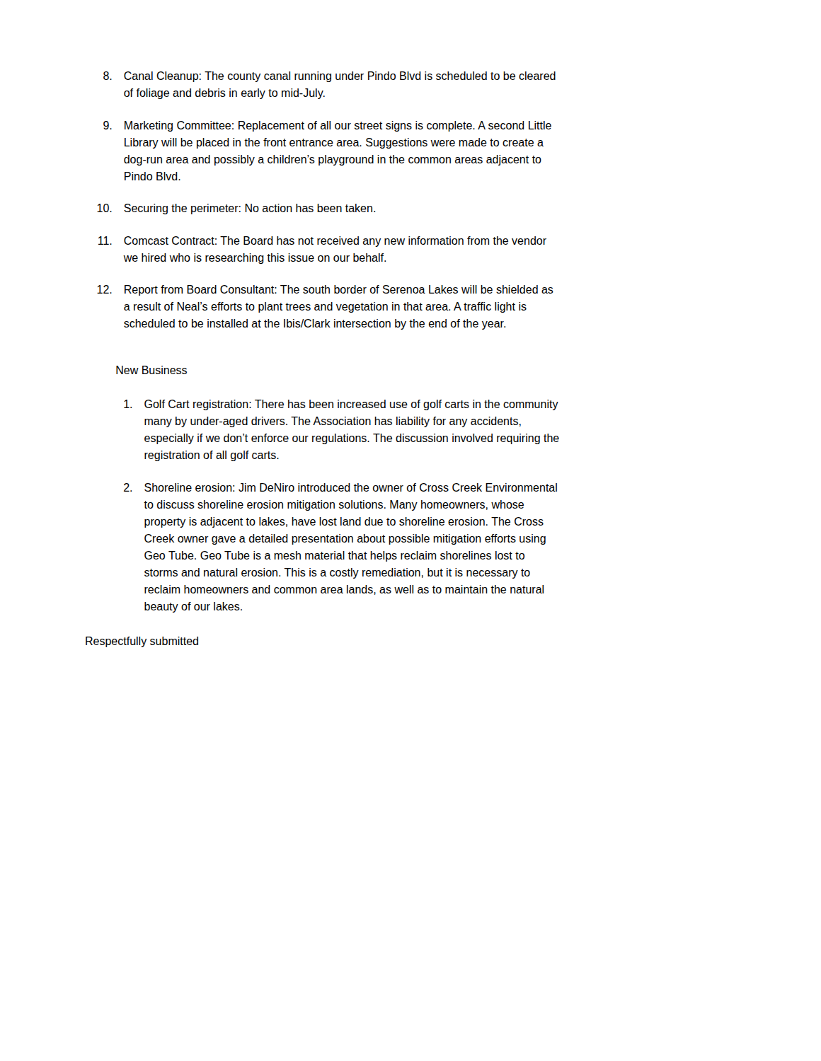Canal Cleanup: The county canal running under Pindo Blvd is scheduled to be cleared of foliage and debris in early to mid-July.
Marketing Committee: Replacement of all our street signs is complete. A second Little Library will be placed in the front entrance area. Suggestions were made to create a dog-run area and possibly a children’s playground in the common areas adjacent to Pindo Blvd.
Securing the perimeter: No action has been taken.
Comcast Contract: The Board has not received any new information from the vendor we hired who is researching this issue on our behalf.
Report from Board Consultant: The south border of Serenoa Lakes will be shielded as a result of Neal’s efforts to plant trees and vegetation in that area. A traffic light is scheduled to be installed at the Ibis/Clark intersection by the end of the year.
New Business
Golf Cart registration: There has been increased use of golf carts in the community many by under-aged drivers. The Association has liability for any accidents, especially if we don’t enforce our regulations. The discussion involved requiring the registration of all golf carts.
Shoreline erosion: Jim DeNiro introduced the owner of Cross Creek Environmental to discuss shoreline erosion mitigation solutions. Many homeowners, whose property is adjacent to lakes, have lost land due to shoreline erosion. The Cross Creek owner gave a detailed presentation about possible mitigation efforts using Geo Tube. Geo Tube is a mesh material that helps reclaim shorelines lost to storms and natural erosion. This is a costly remediation, but it is necessary to reclaim homeowners and common area lands, as well as to maintain the natural beauty of our lakes.
Respectfully submitted